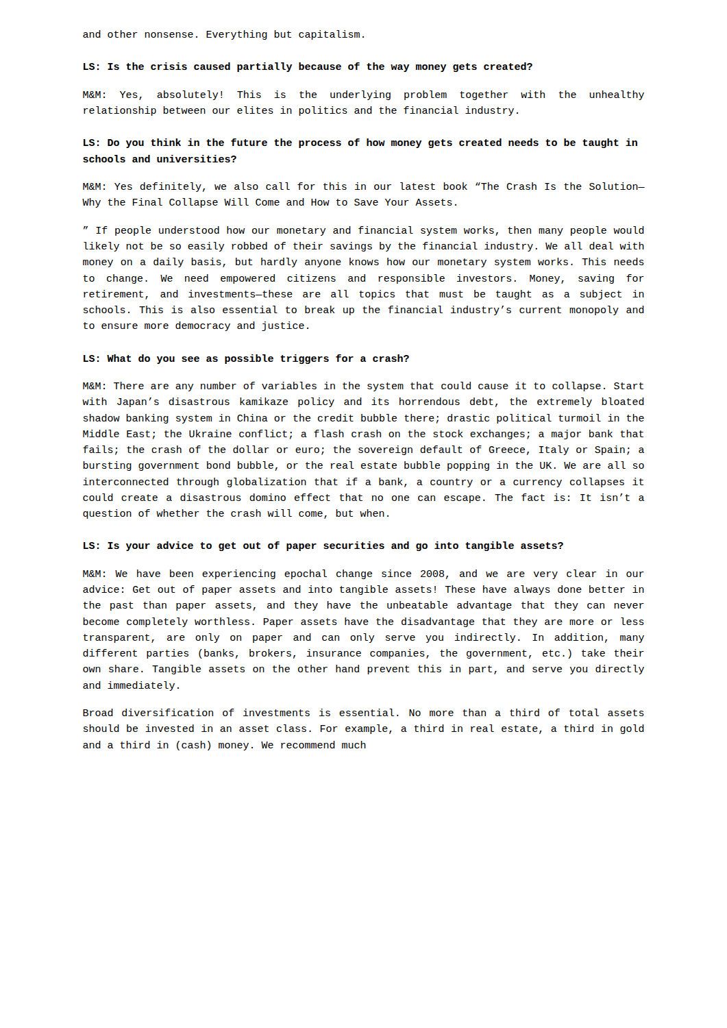and other nonsense. Everything but capitalism.
LS: Is the crisis caused partially because of the way money gets created?
M&M: Yes, absolutely! This is the underlying problem together with the unhealthy relationship between our elites in politics and the financial industry.
LS: Do you think in the future the process of how money gets created needs to be taught in schools and universities?
M&M: Yes definitely, we also call for this in our latest book “The Crash Is the Solution— Why the Final Collapse Will Come and How to Save Your Assets.
” If people understood how our monetary and financial system works, then many people would likely not be so easily robbed of their savings by the financial industry. We all deal with money on a daily basis, but hardly anyone knows how our monetary system works. This needs to change. We need empowered citizens and responsible investors. Money, saving for retirement, and investments—these are all topics that must be taught as a subject in schools. This is also essential to break up the financial industry’s current monopoly and to ensure more democracy and justice.
LS: What do you see as possible triggers for a crash?
M&M: There are any number of variables in the system that could cause it to collapse. Start with Japan’s disastrous kamikaze policy and its horrendous debt, the extremely bloated shadow banking system in China or the credit bubble there; drastic political turmoil in the Middle East; the Ukraine conflict; a flash crash on the stock exchanges; a major bank that fails; the crash of the dollar or euro; the sovereign default of Greece, Italy or Spain; a bursting government bond bubble, or the real estate bubble popping in the UK. We are all so interconnected through globalization that if a bank, a country or a currency collapses it could create a disastrous domino effect that no one can escape. The fact is: It isn’t a question of whether the crash will come, but when.
LS: Is your advice to get out of paper securities and go into tangible assets?
M&M: We have been experiencing epochal change since 2008, and we are very clear in our advice: Get out of paper assets and into tangible assets! These have always done better in the past than paper assets, and they have the unbeatable advantage that they can never become completely worthless. Paper assets have the disadvantage that they are more or less transparent, are only on paper and can only serve you indirectly. In addition, many different parties (banks, brokers, insurance companies, the government, etc.) take their own share. Tangible assets on the other hand prevent this in part, and serve you directly and immediately.
Broad diversification of investments is essential. No more than a third of total assets should be invested in an asset class. For example, a third in real estate, a third in gold and a third in (cash) money. We recommend much